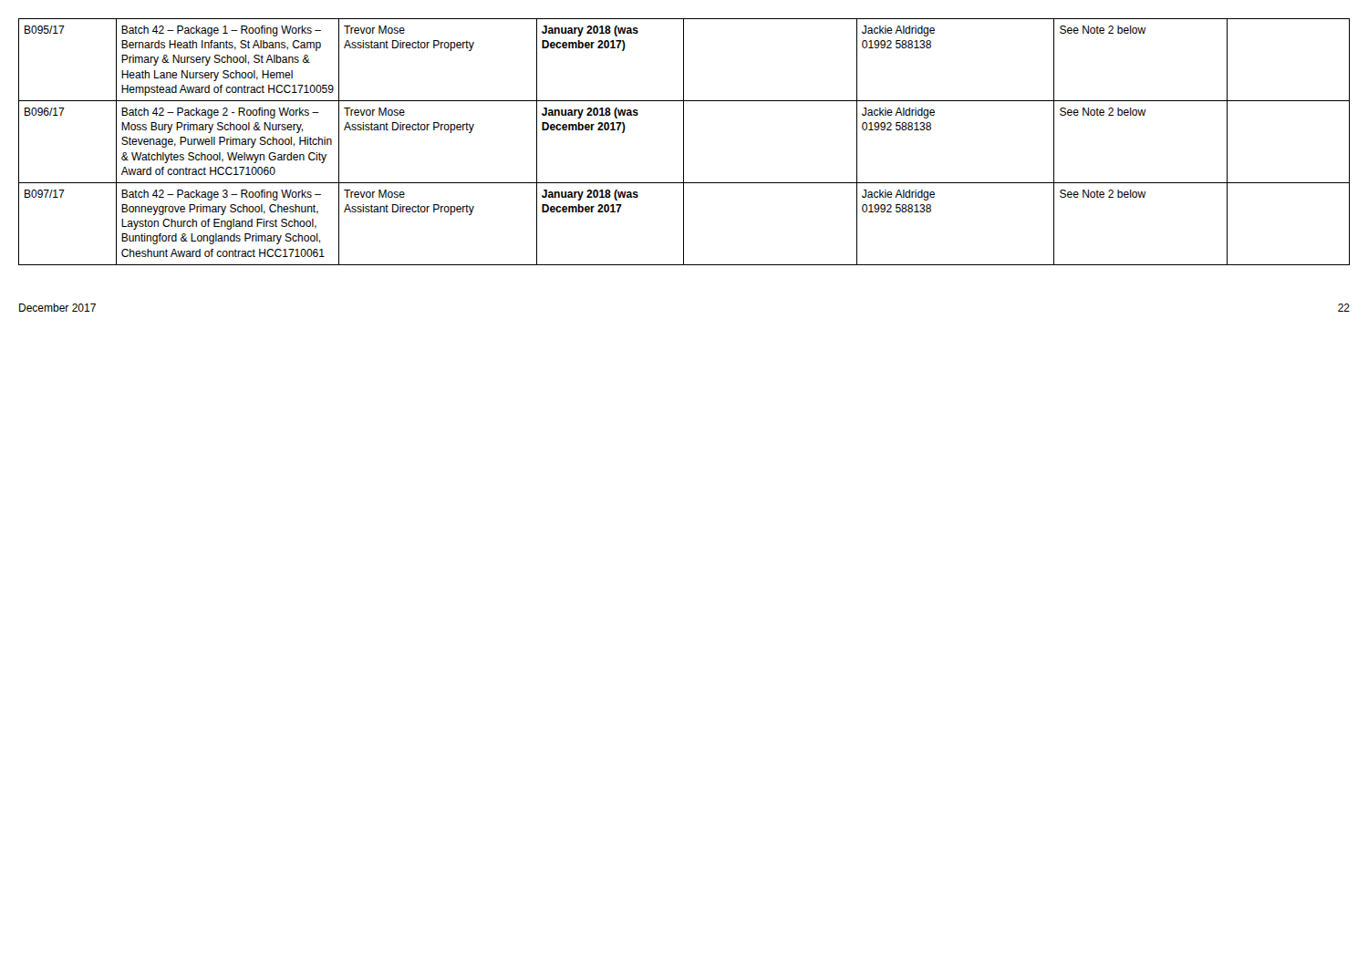| B095/17 | Batch 42 – Package 1 – Roofing Works – Bernards Heath Infants, St Albans, Camp Primary & Nursery School, St Albans & Heath Lane Nursery School, Hemel Hempstead Award of contract HCC1710059 | Trevor Mose Assistant Director Property | January 2018 (was December 2017) | | Jackie Aldridge 01992 588138 | See Note 2 below | |
| B096/17 | Batch 42 – Package 2 - Roofing Works – Moss Bury Primary School & Nursery, Stevenage, Purwell Primary School, Hitchin & Watchlytes School, Welwyn Garden City Award of contract HCC1710060 | Trevor Mose Assistant Director Property | January 2018 (was December 2017) | | Jackie Aldridge 01992 588138 | See Note 2 below | |
| B097/17 | Batch 42 – Package 3 – Roofing Works – Bonneygrove Primary School, Cheshunt, Layston Church of England First School, Buntingford & Longlands Primary School, Cheshunt Award of contract HCC1710061 | Trevor Mose Assistant Director Property | January 2018 (was December 2017 | | Jackie Aldridge 01992 588138 | See Note 2 below | |
December 2017 22